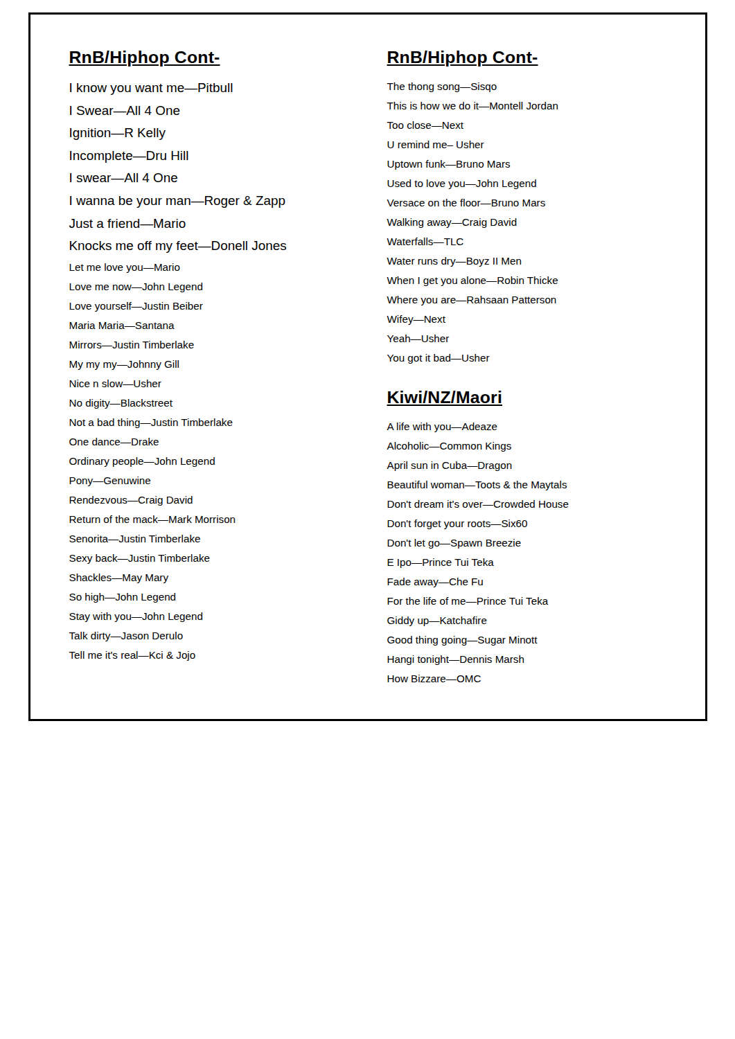RnB/Hiphop Cont-
I know you want me—Pitbull
I Swear—All 4 One
Ignition—R Kelly
Incomplete—Dru Hill
I swear—All 4 One
I wanna be your man—Roger & Zapp
Just a friend—Mario
Knocks me off my feet—Donell Jones
Let me love you—Mario
Love me now—John Legend
Love yourself—Justin Beiber
Maria Maria—Santana
Mirrors—Justin Timberlake
My my my—Johnny Gill
Nice n slow—Usher
No digity—Blackstreet
Not a bad thing—Justin Timberlake
One dance—Drake
Ordinary people—John Legend
Pony—Genuwine
Rendezvous—Craig David
Return of the mack—Mark Morrison
Senorita—Justin Timberlake
Sexy back—Justin Timberlake
Shackles—May Mary
So high—John Legend
Stay with you—John Legend
Talk dirty—Jason Derulo
Tell me it's real—Kci & Jojo
RnB/Hiphop Cont-
The thong song—Sisqo
This is how we do it—Montell Jordan
Too close—Next
U remind me– Usher
Uptown funk—Bruno Mars
Used to love you—John Legend
Versace on the floor—Bruno Mars
Walking away—Craig David
Waterfalls—TLC
Water runs dry—Boyz II Men
When I get you alone—Robin Thicke
Where you are—Rahsaan Patterson
Wifey—Next
Yeah—Usher
You got it bad—Usher
Kiwi/NZ/Maori
A life with you—Adeaze
Alcoholic—Common Kings
April sun in Cuba—Dragon
Beautiful woman—Toots & the Maytals
Don't dream it's over—Crowded House
Don't forget your roots—Six60
Don't let go—Spawn Breezie
E Ipo—Prince Tui Teka
Fade away—Che Fu
For the life of me—Prince Tui Teka
Giddy up—Katchafire
Good thing going—Sugar Minott
Hangi tonight—Dennis Marsh
How Bizzare—OMC